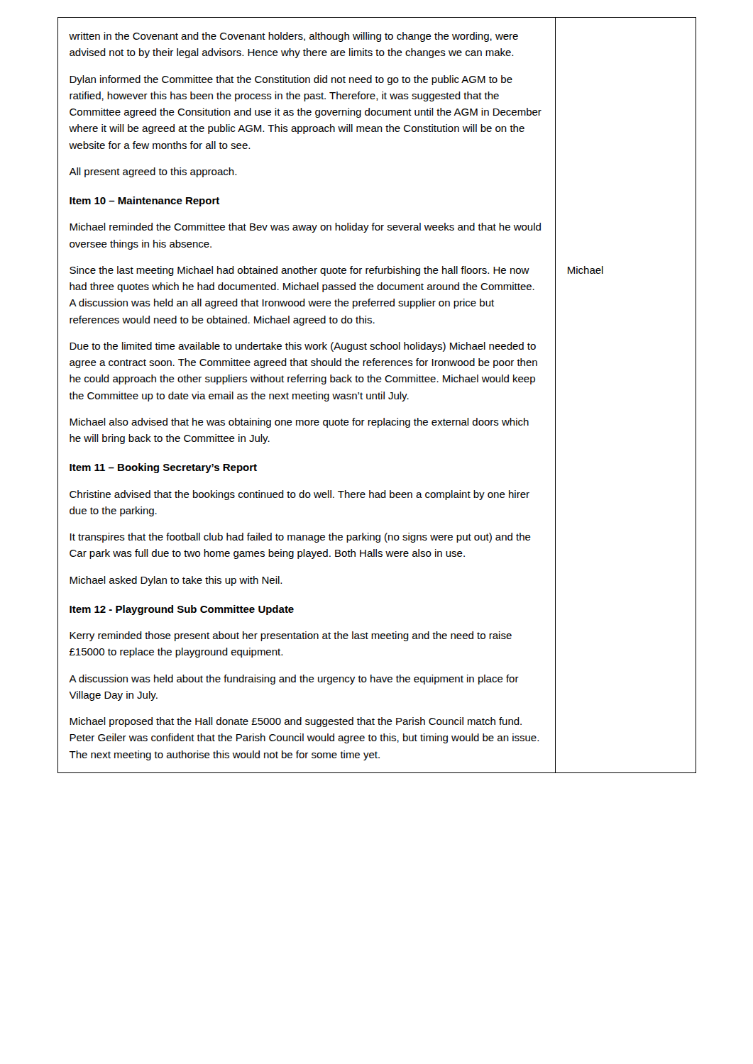| written in the Covenant and the Covenant holders, although willing to change the wording, were advised not to by their legal advisors. Hence why there are limits to the changes we can make. Dylan informed the Committee that the Constitution did not need to go to the public AGM to be ratified, however this has been the process in the past. Therefore, it was suggested that the Committee agreed the Consitution and use it as the governing document until the AGM in December where it will be agreed at the public AGM. This approach will mean the Constitution will be on the website for a few months for all to see. All present agreed to this approach. Item 10 – Maintenance Report Michael reminded the Committee that Bev was away on holiday for several weeks and that he would oversee things in his absence. Since the last meeting Michael had obtained another quote for refurbishing the hall floors. He now had three quotes which he had documented. Michael passed the document around the Committee. A discussion was held an all agreed that Ironwood were the preferred supplier on price but references would need to be obtained. Michael agreed to do this. Due to the limited time available to undertake this work (August school holidays) Michael needed to agree a contract soon. The Committee agreed that should the references for Ironwood be poor then he could approach the other suppliers without referring back to the Committee. Michael would keep the Committee up to date via email as the next meeting wasn’t until July. Michael also advised that he was obtaining one more quote for replacing the external doors which he will bring back to the Committee in July. Item 11 – Booking Secretary’s Report Christine advised that the bookings continued to do well. There had been a complaint by one hirer due to the parking. It transpires that the football club had failed to manage the parking (no signs were put out) and the Car park was full due to two home games being played. Both Halls were also in use. Michael asked Dylan to take this up with Neil. Item 12 - Playground Sub Committee Update Kerry reminded those present about her presentation at the last meeting and the need to raise £15000 to replace the playground equipment. A discussion was held about the fundraising and the urgency to have the equipment in place for Village Day in July. Michael proposed that the Hall donate £5000 and suggested that the Parish Council match fund. Peter Geiler was confident that the Parish Council would agree to this, but timing would be an issue. The next meeting to authorise this would not be for some time yet. | Michael |